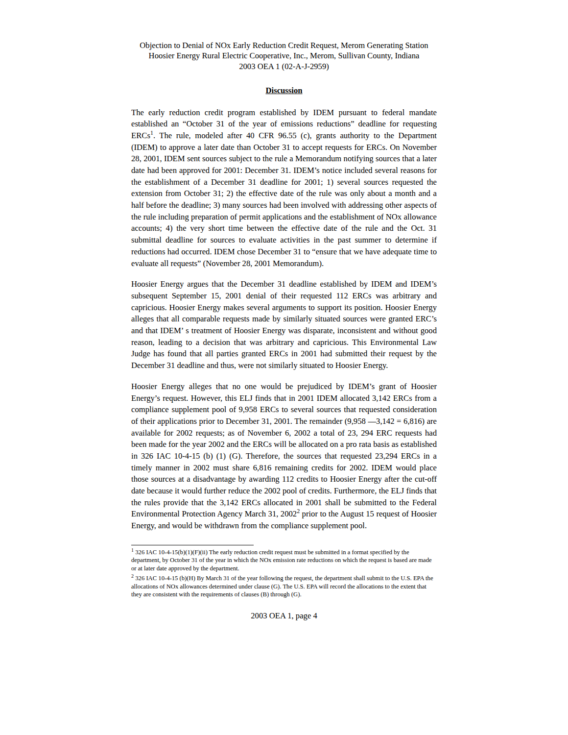Objection to Denial of NOx Early Reduction Credit Request, Merom Generating Station
Hoosier Energy Rural Electric Cooperative, Inc., Merom, Sullivan County, Indiana
2003 OEA 1 (02-A-J-2959)
Discussion
The early reduction credit program established by IDEM pursuant to federal mandate established an “October 31 of the year of emissions reductions” deadline for requesting ERCs1. The rule, modeled after 40 CFR 96.55 (c), grants authority to the Department (IDEM) to approve a later date than October 31 to accept requests for ERCs. On November 28, 2001, IDEM sent sources subject to the rule a Memorandum notifying sources that a later date had been approved for 2001: December 31. IDEM’s notice included several reasons for the establishment of a December 31 deadline for 2001; 1) several sources requested the extension from October 31; 2) the effective date of the rule was only about a month and a half before the deadline; 3) many sources had been involved with addressing other aspects of the rule including preparation of permit applications and the establishment of NOx allowance accounts; 4) the very short time between the effective date of the rule and the Oct. 31 submittal deadline for sources to evaluate activities in the past summer to determine if reductions had occurred. IDEM chose December 31 to “ensure that we have adequate time to evaluate all requests” (November 28, 2001 Memorandum).
Hoosier Energy argues that the December 31 deadline established by IDEM and IDEM’s subsequent September 15, 2001 denial of their requested 112 ERCs was arbitrary and capricious. Hoosier Energy makes several arguments to support its position. Hoosier Energy alleges that all comparable requests made by similarly situated sources were granted ERC’s and that IDEM’ s treatment of Hoosier Energy was disparate, inconsistent and without good reason, leading to a decision that was arbitrary and capricious. This Environmental Law Judge has found that all parties granted ERCs in 2001 had submitted their request by the December 31 deadline and thus, were not similarly situated to Hoosier Energy.
Hoosier Energy alleges that no one would be prejudiced by IDEM’s grant of Hoosier Energy’s request. However, this ELJ finds that in 2001 IDEM allocated 3,142 ERCs from a compliance supplement pool of 9,958 ERCs to several sources that requested consideration of their applications prior to December 31, 2001. The remainder (9,958 —3,142 = 6,816) are available for 2002 requests; as of November 6, 2002 a total of 23, 294 ERC requests had been made for the year 2002 and the ERCs will be allocated on a pro rata basis as established in 326 IAC 10-4-15 (b) (1) (G). Therefore, the sources that requested 23,294 ERCs in a timely manner in 2002 must share 6,816 remaining credits for 2002. IDEM would place those sources at a disadvantage by awarding 112 credits to Hoosier Energy after the cut-off date because it would further reduce the 2002 pool of credits. Furthermore, the ELJ finds that the rules provide that the 3,142 ERCs allocated in 2001 shall be submitted to the Federal Environmental Protection Agency March 31, 20022 prior to the August 15 request of Hoosier Energy, and would be withdrawn from the compliance supplement pool.
1 326 IAC 10-4-15(b)(1)(F)(ii) The early reduction credit request must be submitted in a format specified by the department, by October 31 of the year in which the NOx emission rate reductions on which the request is based are made or at later date approved by the department.
2 326 IAC 10-4-15 (b)(H) By March 31 of the year following the request, the department shall submit to the U.S. EPA the allocations of NOx allowances determined under clause (G). The U.S. EPA will record the allocations to the extent that they are consistent with the requirements of clauses (B) through (G).
2003 OEA 1, page 4